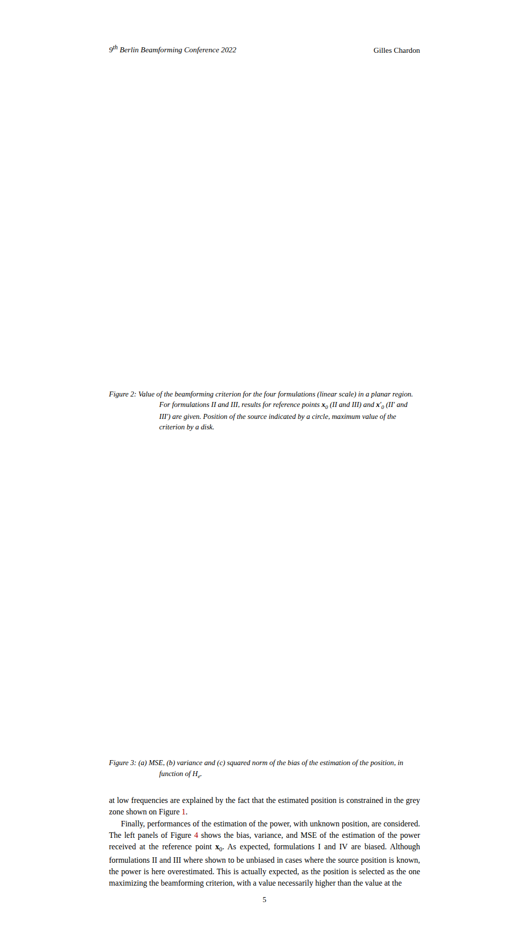9th Berlin Beamforming Conference 2022
Gilles Chardon
Figure 2: Value of the beamforming criterion for the four formulations (linear scale) in a planar region. For formulations II and III, results for reference points x0 (II and III) and x′0 (II' and III') are given. Position of the source indicated by a circle, maximum value of the criterion by a disk.
Figure 3: (a) MSE, (b) variance and (c) squared norm of the bias of the estimation of the position, in function of He.
at low frequencies are explained by the fact that the estimated position is constrained in the grey zone shown on Figure 1.
Finally, performances of the estimation of the power, with unknown position, are considered. The left panels of Figure 4 shows the bias, variance, and MSE of the estimation of the power received at the reference point x0. As expected, formulations I and IV are biased. Although formulations II and III where shown to be unbiased in cases where the source position is known, the power is here overestimated. This is actually expected, as the position is selected as the one maximizing the beamforming criterion, with a value necessarily higher than the value at the
5